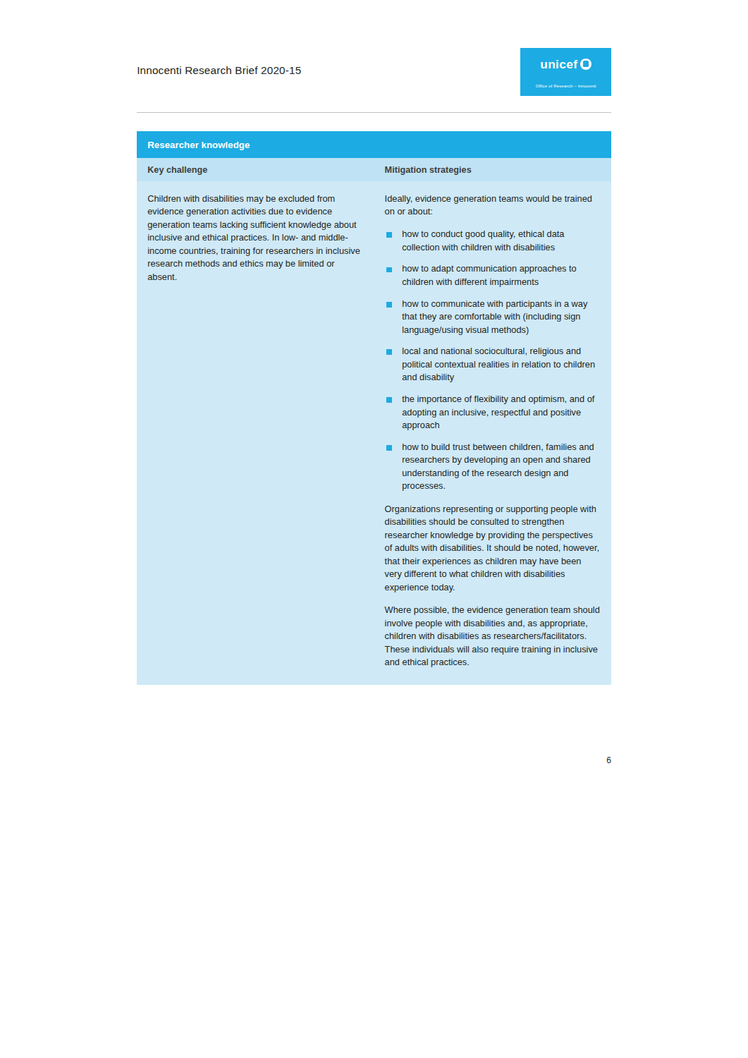Innocenti Research Brief 2020-15
unicef
Office of Research – Innocenti
| Researcher knowledge |
| Key challenge | Mitigation strategies |
| Children with disabilities may be excluded from evidence generation activities due to evidence generation teams lacking sufficient knowledge about inclusive and ethical practices. In low- and middle-income countries, training for researchers in inclusive research methods and ethics may be limited or absent. | Ideally, evidence generation teams would be trained on or about: how to conduct good quality, ethical data collection with children with disabilities how to adapt communication approaches to children with different impairments how to communicate with participants in a way that they are comfortable with (including sign language/using visual methods) local and national sociocultural, religious and political contextual realities in relation to children and disability the importance of flexibility and optimism, and of adopting an inclusive, respectful and positive approach how to build trust between children, families and researchers by developing an open and shared understanding of the research design and processes. Organizations representing or supporting people with disabilities should be consulted to strengthen researcher knowledge by providing the perspectives of adults with disabilities. It should be noted, however, that their experiences as children may have been very different to what children with disabilities experience today. Where possible, the evidence generation team should involve people with disabilities and, as appropriate, children with disabilities as researchers/facilitators. These individuals will also require training in inclusive and ethical practices. |
6